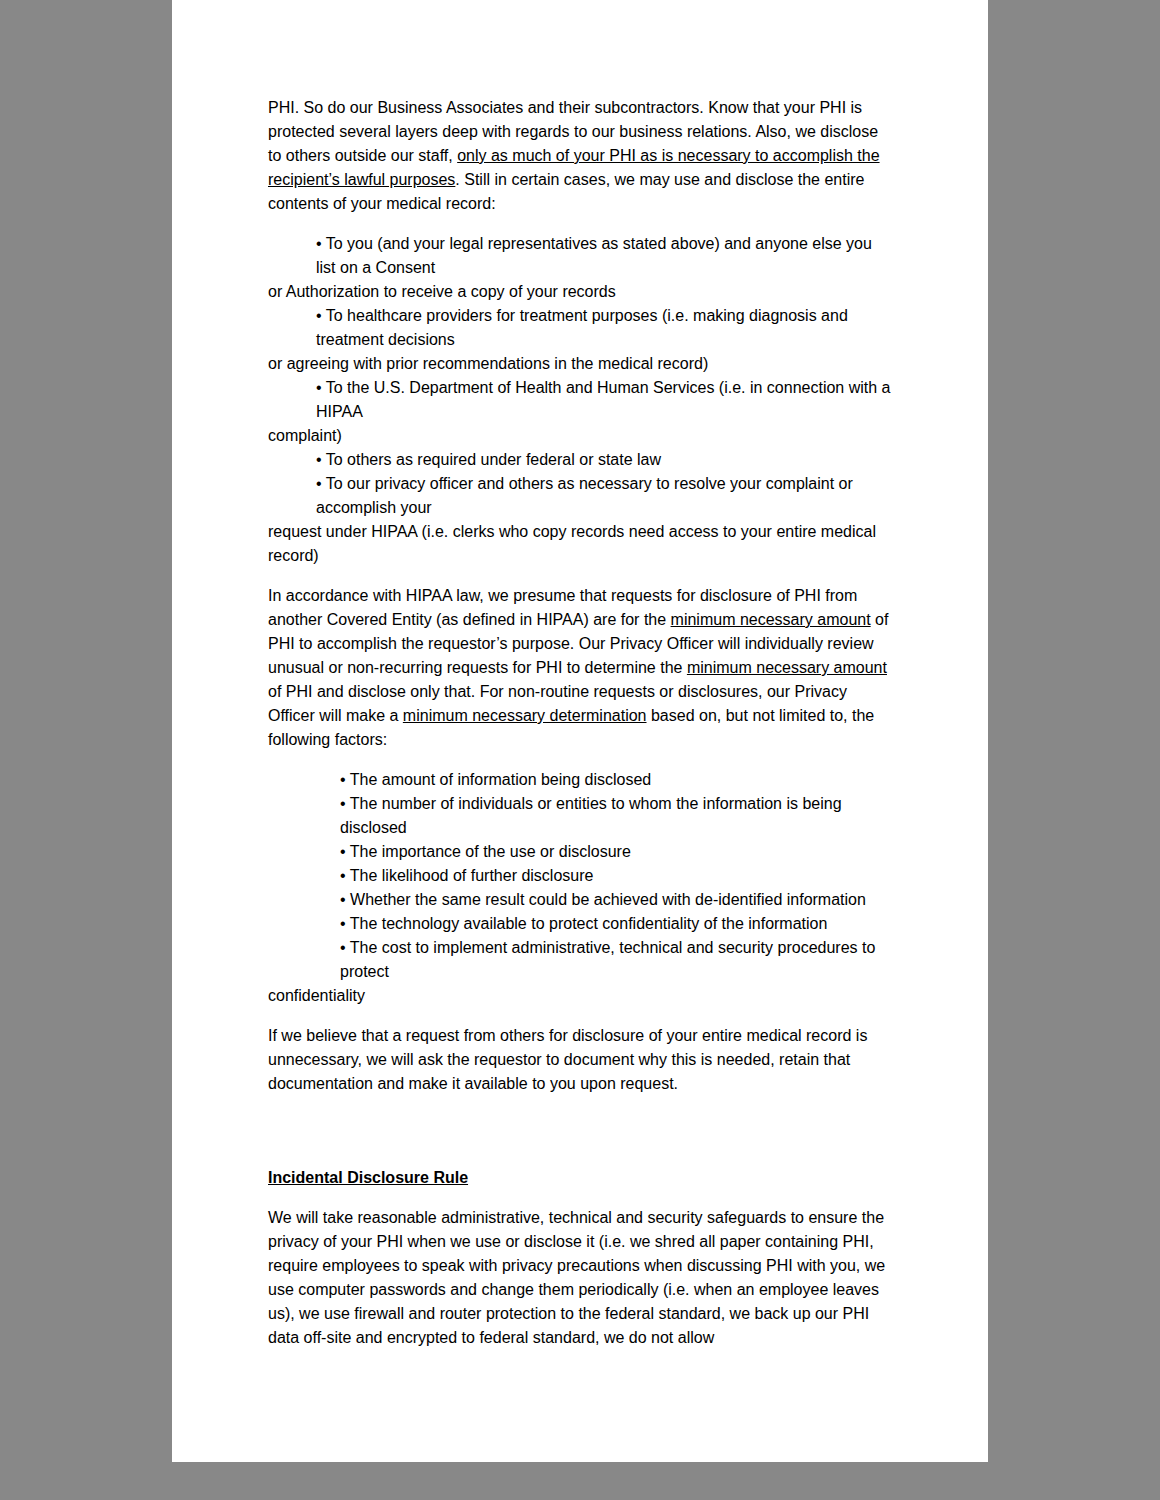PHI. So do our Business Associates and their subcontractors. Know that your PHI is protected several layers deep with regards to our business relations. Also, we disclose to others outside our staff, only as much of your PHI as is necessary to accomplish the recipient’s lawful purposes. Still in certain cases, we may use and disclose the entire contents of your medical record:
• To you (and your legal representatives as stated above) and anyone else you list on a Consent
or Authorization to receive a copy of your records
• To healthcare providers for treatment purposes (i.e. making diagnosis and treatment decisions
or agreeing with prior recommendations in the medical record)
• To the U.S. Department of Health and Human Services (i.e. in connection with a HIPAA
complaint)
• To others as required under federal or state law
• To our privacy officer and others as necessary to resolve your complaint or accomplish your
request under HIPAA (i.e. clerks who copy records need access to your entire medical record)
In accordance with HIPAA law, we presume that requests for disclosure of PHI from another Covered Entity (as defined in HIPAA) are for the minimum necessary amount of PHI to accomplish the requestor’s purpose. Our Privacy Officer will individually review unusual or non-recurring requests for PHI to determine the minimum necessary amount of PHI and disclose only that. For non-routine requests or disclosures, our Privacy Officer will make a minimum necessary determination based on, but not limited to, the following factors:
• The amount of information being disclosed
• The number of individuals or entities to whom the information is being disclosed
• The importance of the use or disclosure
• The likelihood of further disclosure
• Whether the same result could be achieved with de-identified information
• The technology available to protect confidentiality of the information
• The cost to implement administrative, technical and security procedures to protect
confidentiality
If we believe that a request from others for disclosure of your entire medical record is unnecessary, we will ask the requestor to document why this is needed, retain that documentation and make it available to you upon request.
Incidental Disclosure Rule
We will take reasonable administrative, technical and security safeguards to ensure the privacy of your PHI when we use or disclose it (i.e. we shred all paper containing PHI, require employees to speak with privacy precautions when discussing PHI with you, we use computer passwords and change them periodically (i.e. when an employee leaves us), we use firewall and router protection to the federal standard, we back up our PHI data off-site and encrypted to federal standard, we do not allow